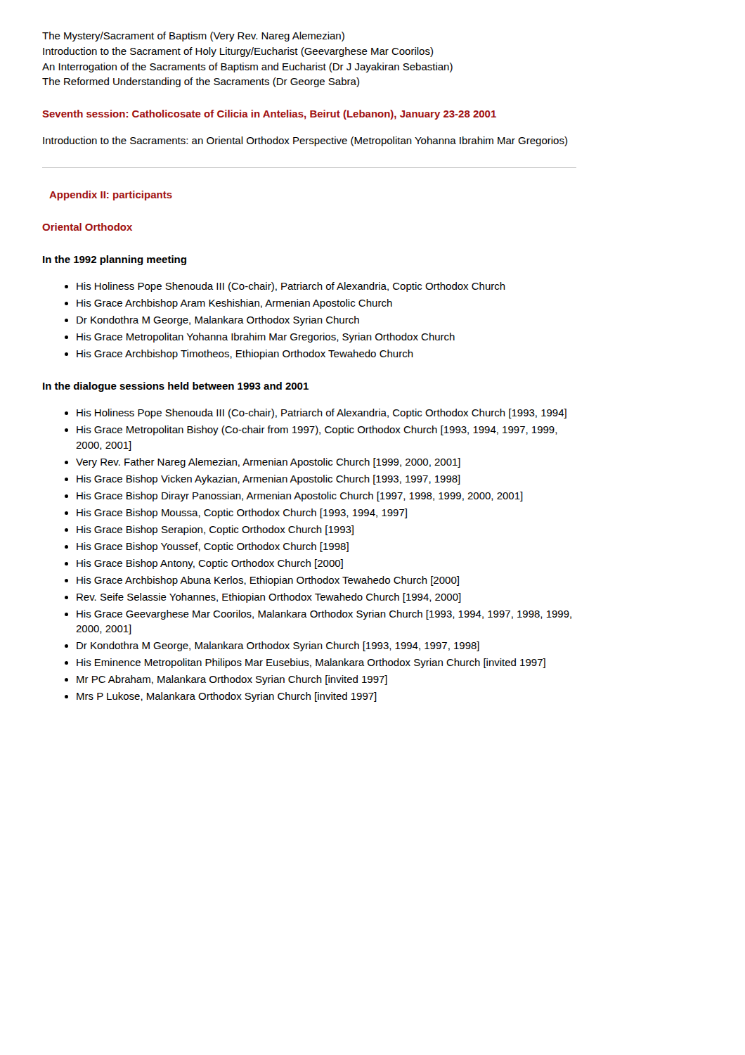The Mystery/Sacrament of Baptism (Very Rev. Nareg Alemezian)
Introduction to the Sacrament of Holy Liturgy/Eucharist (Geevarghese Mar Coorilos)
An Interrogation of the Sacraments of Baptism and Eucharist (Dr J Jayakiran Sebastian)
The Reformed Understanding of the Sacraments (Dr George Sabra)
Seventh session: Catholicosate of Cilicia in Antelias, Beirut (Lebanon), January 23-28 2001
Introduction to the Sacraments: an Oriental Orthodox Perspective (Metropolitan Yohanna Ibrahim Mar Gregorios)
Appendix II: participants
Oriental Orthodox
In the 1992 planning meeting
His Holiness Pope Shenouda III (Co-chair), Patriarch of Alexandria, Coptic Orthodox Church
His Grace Archbishop Aram Keshishian, Armenian Apostolic Church
Dr Kondothra M George, Malankara Orthodox Syrian Church
His Grace Metropolitan Yohanna Ibrahim Mar Gregorios, Syrian Orthodox Church
His Grace Archbishop Timotheos, Ethiopian Orthodox Tewahedo Church
In the dialogue sessions held between 1993 and 2001
His Holiness Pope Shenouda III (Co-chair), Patriarch of Alexandria, Coptic Orthodox Church [1993, 1994]
His Grace Metropolitan Bishoy (Co-chair from 1997), Coptic Orthodox Church [1993, 1994, 1997, 1999, 2000, 2001]
Very Rev. Father Nareg Alemezian, Armenian Apostolic Church [1999, 2000, 2001]
His Grace Bishop Vicken Aykazian, Armenian Apostolic Church [1993, 1997, 1998]
His Grace Bishop Dirayr Panossian, Armenian Apostolic Church [1997, 1998, 1999, 2000, 2001]
His Grace Bishop Moussa, Coptic Orthodox Church [1993, 1994, 1997]
His Grace Bishop Serapion, Coptic Orthodox Church [1993]
His Grace Bishop Youssef, Coptic Orthodox Church [1998]
His Grace Bishop Antony, Coptic Orthodox Church [2000]
His Grace Archbishop Abuna Kerlos, Ethiopian Orthodox Tewahedo Church [2000]
Rev. Seife Selassie Yohannes, Ethiopian Orthodox Tewahedo Church [1994, 2000]
His Grace Geevarghese Mar Coorilos, Malankara Orthodox Syrian Church [1993, 1994, 1997, 1998, 1999, 2000, 2001]
Dr Kondothra M George, Malankara Orthodox Syrian Church [1993, 1994, 1997, 1998]
His Eminence Metropolitan Philipos Mar Eusebius, Malankara Orthodox Syrian Church [invited 1997]
Mr PC Abraham, Malankara Orthodox Syrian Church [invited 1997]
Mrs P Lukose, Malankara Orthodox Syrian Church [invited 1997]